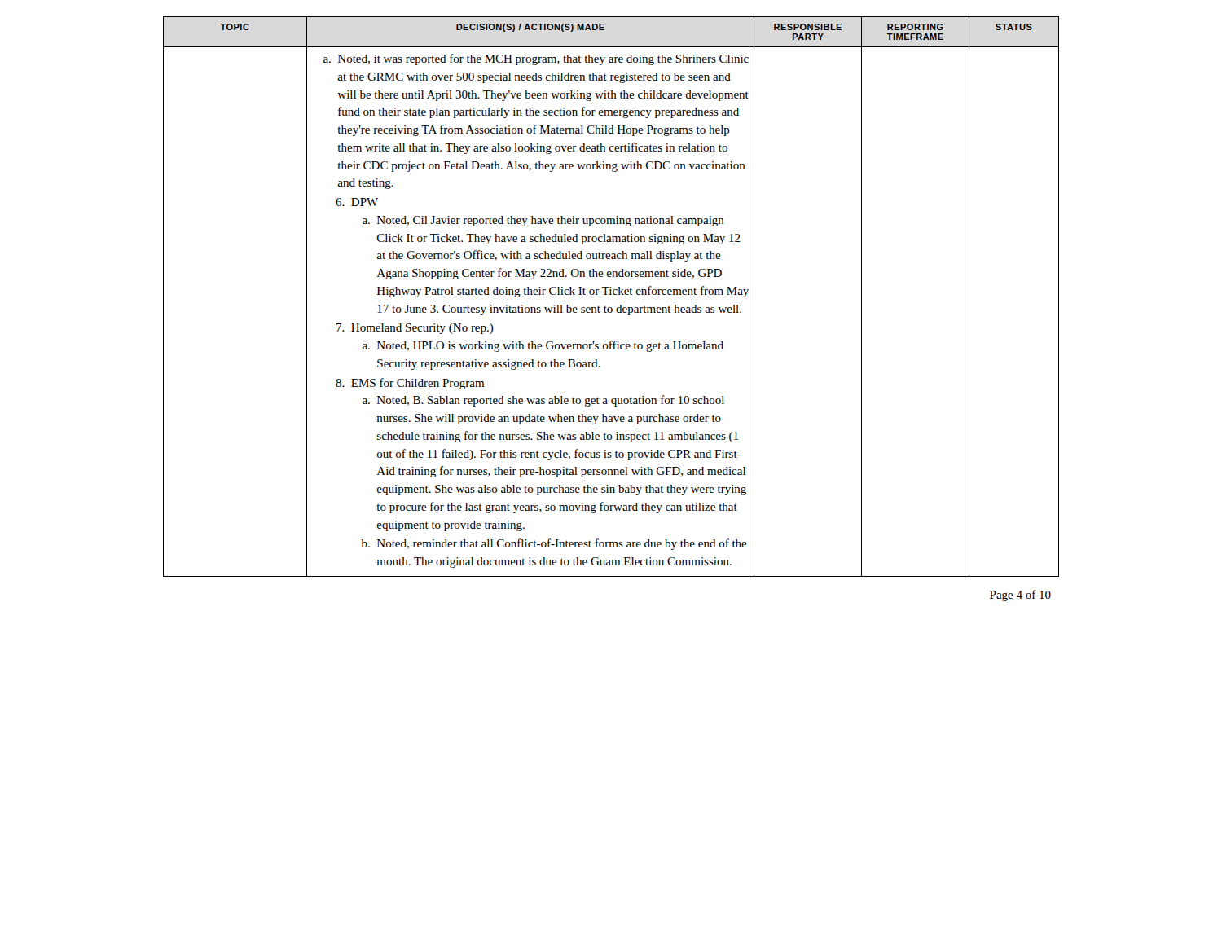| TOPIC | DECISION(S) / ACTION(S) MADE | RESPONSIBLE PARTY | REPORTING TIMEFRAME | STATUS |
| --- | --- | --- | --- | --- |
| | a. Noted, it was reported for the MCH program, that they are doing the Shriners Clinic at the GRMC with over 500 special needs children that registered to be seen and will be there until April 30th. They've been working with the childcare development fund on their state plan particularly in the section for emergency preparedness and they're receiving TA from Association of Maternal Child Hope Programs to help them write all that in. They are also looking over death certificates in relation to their CDC project on Fetal Death. Also, they are working with CDC on vaccination and testing. 6. DPW a. Noted, Cil Javier reported they have their upcoming national campaign Click It or Ticket. They have a scheduled proclamation signing on May 12 at the Governor's Office, with a scheduled outreach mall display at the Agana Shopping Center for May 22nd. On the endorsement side, GPD Highway Patrol started doing their Click It or Ticket enforcement from May 17 to June 3. Courtesy invitations will be sent to department heads as well. 7. Homeland Security (No rep.) a. Noted, HPLO is working with the Governor's office to get a Homeland Security representative assigned to the Board. 8. EMS for Children Program a. Noted, B. Sablan reported she was able to get a quotation for 10 school nurses. She will provide an update when they have a purchase order to schedule training for the nurses. She was able to inspect 11 ambulances (1 out of the 11 failed). For this rent cycle, focus is to provide CPR and First-Aid training for nurses, their pre-hospital personnel with GFD, and medical equipment. She was also able to purchase the sin baby that they were trying to procure for the last grant years, so moving forward they can utilize that equipment to provide training. b. Noted, reminder that all Conflict-of-Interest forms are due by the end of the month. The original document is due to the Guam Election Commission. | | | |
Page 4 of 10